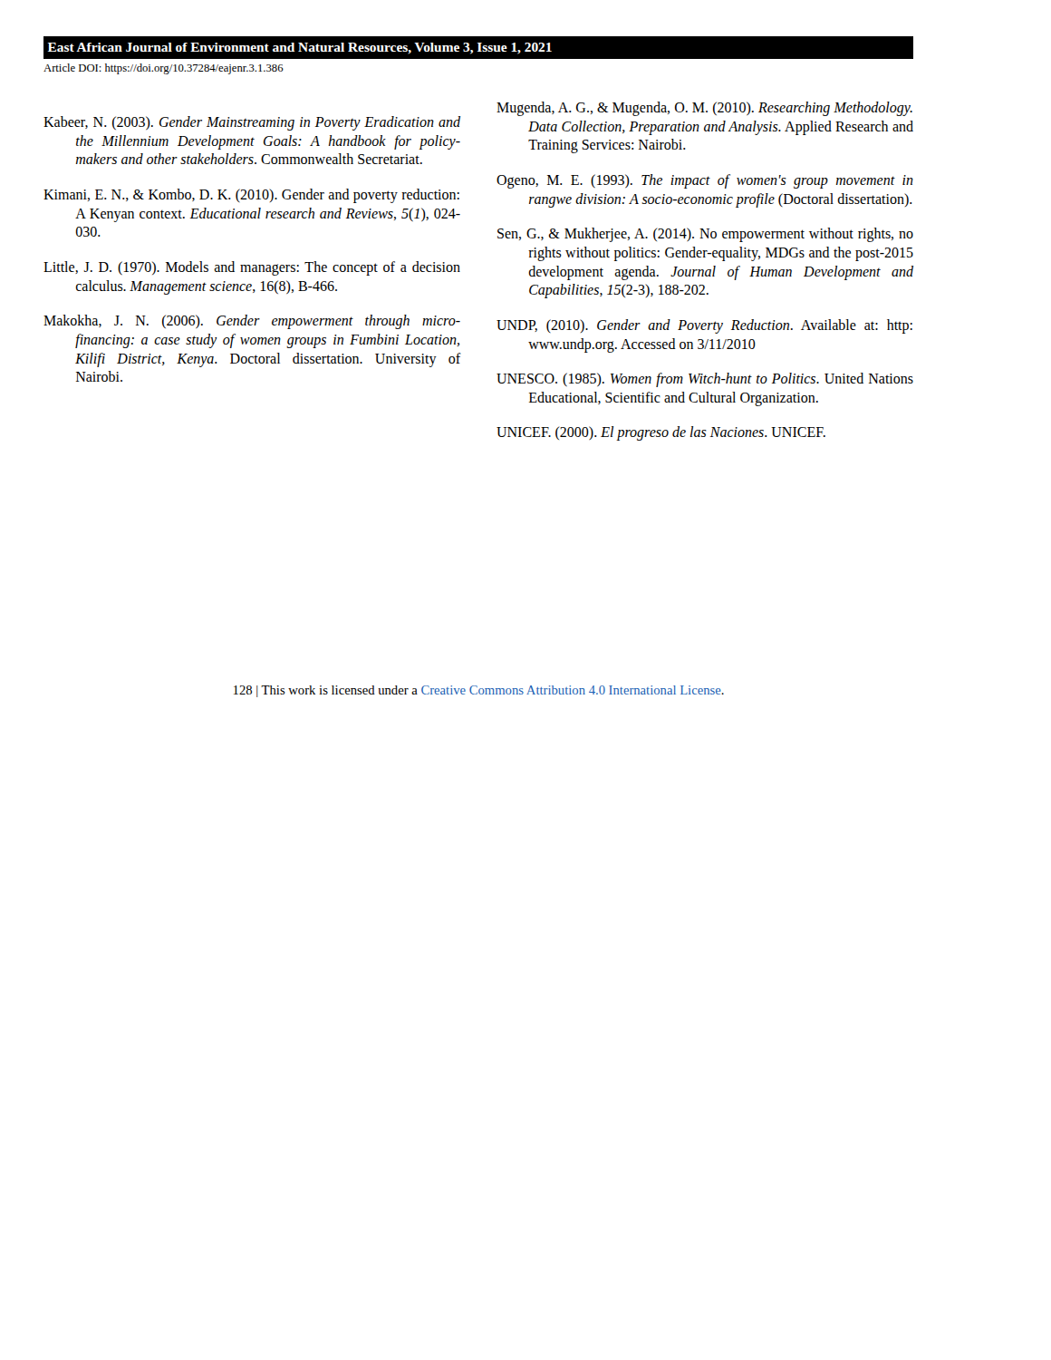East African Journal of Environment and Natural Resources, Volume 3, Issue 1, 2021
Article DOI: https://doi.org/10.37284/eajenr.3.1.386
Kabeer, N. (2003). Gender Mainstreaming in Poverty Eradication and the Millennium Development Goals: A handbook for policy-makers and other stakeholders. Commonwealth Secretariat.
Kimani, E. N., & Kombo, D. K. (2010). Gender and poverty reduction: A Kenyan context. Educational research and Reviews, 5(1), 024-030.
Little, J. D. (1970). Models and managers: The concept of a decision calculus. Management science, 16(8), B-466.
Makokha, J. N. (2006). Gender empowerment through micro-financing: a case study of women groups in Fumbini Location, Kilifi District, Kenya. Doctoral dissertation. University of Nairobi.
Mugenda, A. G., & Mugenda, O. M. (2010). Researching Methodology. Data Collection, Preparation and Analysis. Applied Research and Training Services: Nairobi.
Ogeno, M. E. (1993). The impact of women's group movement in rangwe division: A socio-economic profile (Doctoral dissertation).
Sen, G., & Mukherjee, A. (2014). No empowerment without rights, no rights without politics: Gender-equality, MDGs and the post-2015 development agenda. Journal of Human Development and Capabilities, 15(2-3), 188-202.
UNDP, (2010). Gender and Poverty Reduction. Available at: http: www.undp.org. Accessed on 3/11/2010
UNESCO. (1985). Women from Witch-hunt to Politics. United Nations Educational, Scientific and Cultural Organization.
UNICEF. (2000). El progreso de las Naciones. UNICEF.
128 | This work is licensed under a Creative Commons Attribution 4.0 International License.